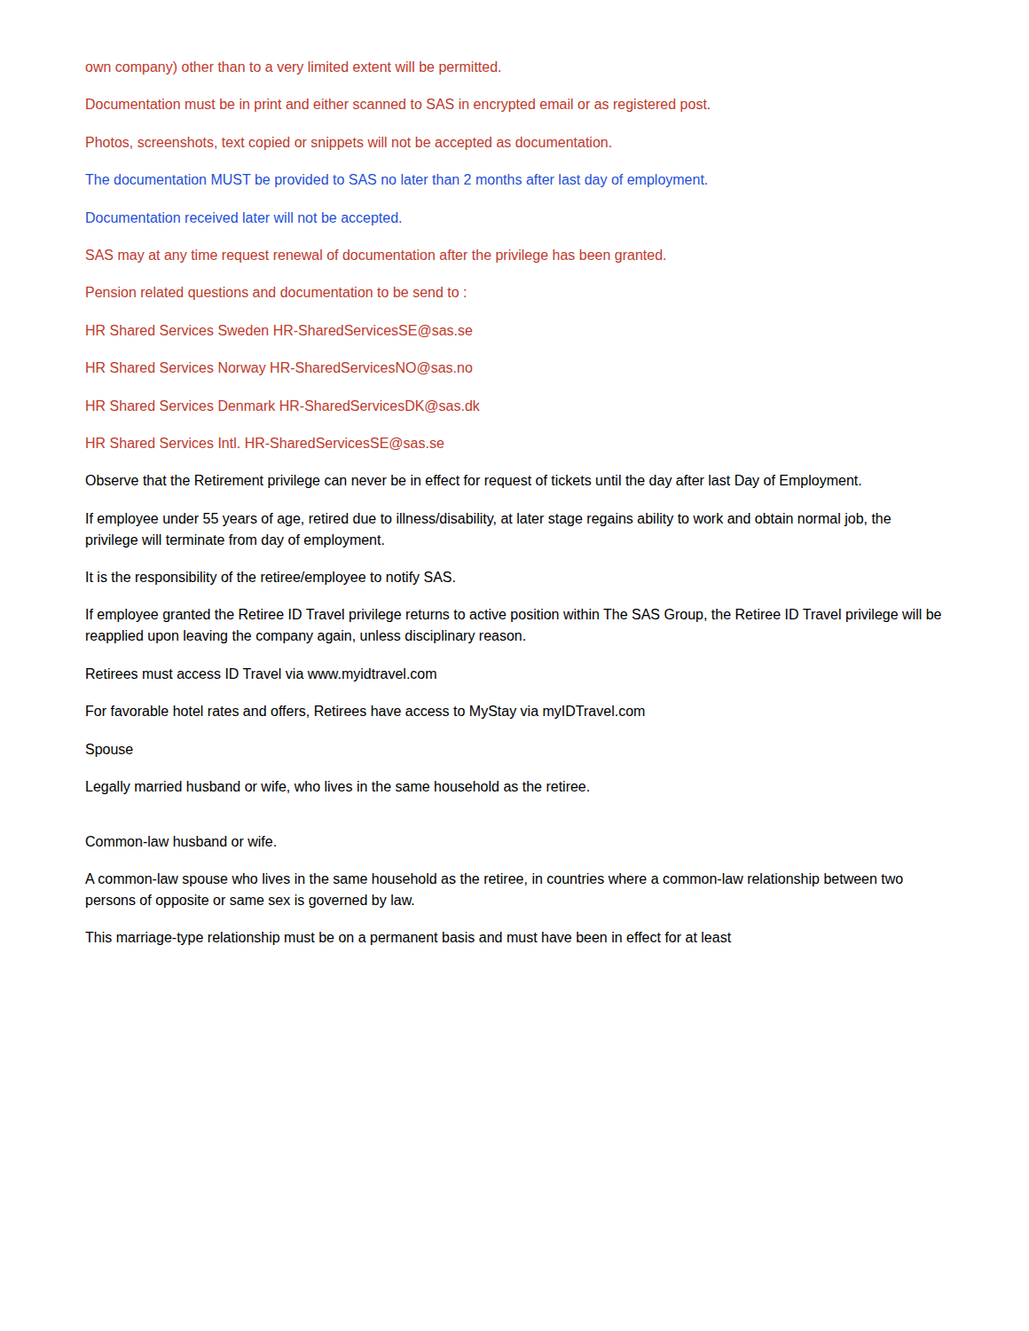own company) other than to a very limited extent will be permitted.
Documentation must be in print and either scanned to SAS in encrypted email or as registered post.
Photos, screenshots, text copied or snippets will not be accepted as documentation.
The documentation MUST be provided to SAS no later than 2 months after last day of employment.
Documentation received later will not be accepted.
SAS may at any time request renewal of documentation after the privilege has been granted.
Pension related questions and documentation to be send to :
HR Shared Services Sweden HR-SharedServicesSE@sas.se
HR Shared Services Norway HR-SharedServicesNO@sas.no
HR Shared Services Denmark HR-SharedServicesDK@sas.dk
HR Shared Services Intl. HR-SharedServicesSE@sas.se
Observe that the Retirement privilege can never be in effect for request of tickets until the day after last Day of Employment.
If employee under 55 years of age, retired due to illness/disability, at later stage regains ability to work and obtain normal job, the privilege will terminate from day of employment.
It is the responsibility of the retiree/employee to notify SAS.
If employee granted the Retiree ID Travel privilege returns to active position within The SAS Group, the Retiree ID Travel privilege will be reapplied upon leaving the company again, unless disciplinary reason.
Retirees must access ID Travel via www.myidtravel.com
For favorable hotel rates and offers, Retirees have access to MyStay via myIDTravel.com
Spouse
Legally married husband or wife, who lives in the same household as the retiree.
Common-law husband or wife.
A common-law spouse who lives in the same household as the retiree, in countries where a common-law relationship between two persons of opposite or same sex is governed by law.
This marriage-type relationship must be on a permanent basis and must have been in effect for at least